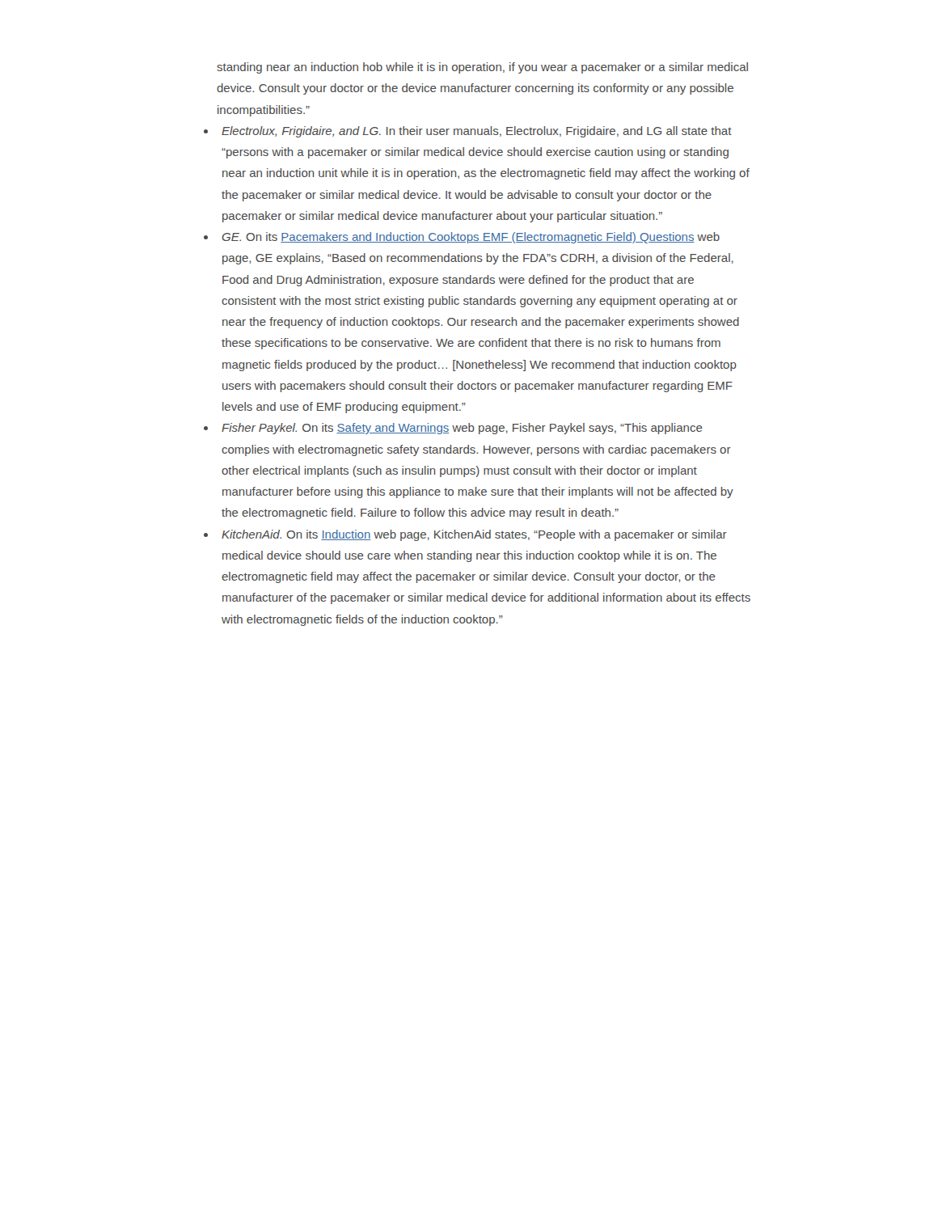standing near an induction hob while it is in operation, if you wear a pacemaker or a similar medical device. Consult your doctor or the device manufacturer concerning its conformity or any possible incompatibilities.”
Electrolux, Frigidaire, and LG. In their user manuals, Electrolux, Frigidaire, and LG all state that “persons with a pacemaker or similar medical device should exercise caution using or standing near an induction unit while it is in operation, as the electromagnetic field may affect the working of the pacemaker or similar medical device. It would be advisable to consult your doctor or the pacemaker or similar medical device manufacturer about your particular situation.”
GE. On its Pacemakers and Induction Cooktops EMF (Electromagnetic Field) Questions web page, GE explains, “Based on recommendations by the FDA”s CDRH, a division of the Federal, Food and Drug Administration, exposure standards were defined for the product that are consistent with the most strict existing public standards governing any equipment operating at or near the frequency of induction cooktops. Our research and the pacemaker experiments showed these specifications to be conservative. We are confident that there is no risk to humans from magnetic fields produced by the product… [Nonetheless] We recommend that induction cooktop users with pacemakers should consult their doctors or pacemaker manufacturer regarding EMF levels and use of EMF producing equipment.”
Fisher Paykel. On its Safety and Warnings web page, Fisher Paykel says, “This appliance complies with electromagnetic safety standards. However, persons with cardiac pacemakers or other electrical implants (such as insulin pumps) must consult with their doctor or implant manufacturer before using this appliance to make sure that their implants will not be affected by the electromagnetic field. Failure to follow this advice may result in death.”
KitchenAid. On its Induction web page, KitchenAid states, “People with a pacemaker or similar medical device should use care when standing near this induction cooktop while it is on. The electromagnetic field may affect the pacemaker or similar device. Consult your doctor, or the manufacturer of the pacemaker or similar medical device for additional information about its effects with electromagnetic fields of the induction cooktop.”